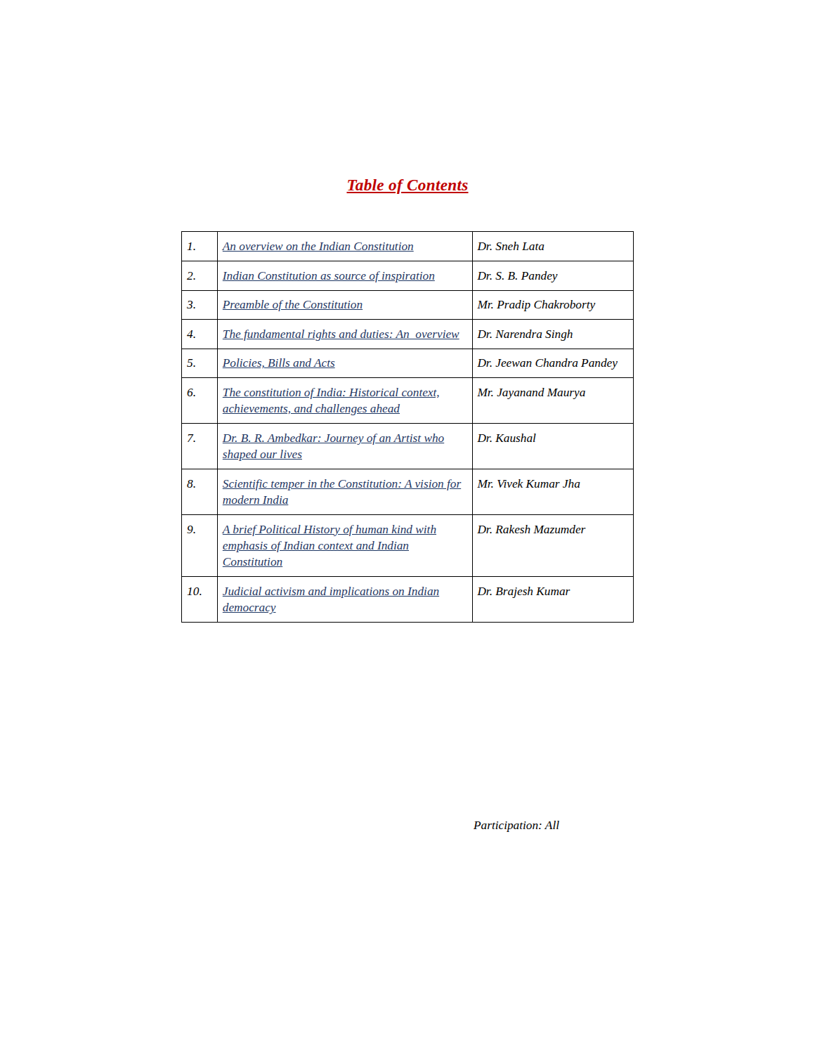Table of Contents
| 1. | An overview on the Indian Constitution | Dr. Sneh Lata |
| 2. | Indian Constitution as source of inspiration | Dr. S. B. Pandey |
| 3. | Preamble of the Constitution | Mr. Pradip Chakroborty |
| 4. | The fundamental rights and duties: An overview | Dr. Narendra Singh |
| 5. | Policies, Bills and Acts | Dr. Jeewan Chandra Pandey |
| 6. | The constitution of India: Historical context, achievements, and challenges ahead | Mr. Jayanand Maurya |
| 7. | Dr. B. R. Ambedkar: Journey of an Artist who shaped our lives | Dr. Kaushal |
| 8. | Scientific temper in the Constitution: A vision for modern India | Mr. Vivek Kumar Jha |
| 9. | A brief Political History of human kind with emphasis of Indian context and Indian Constitution | Dr. Rakesh Mazumder |
| 10. | Judicial activism and implications on Indian democracy | Dr. Brajesh Kumar |
Participation: All